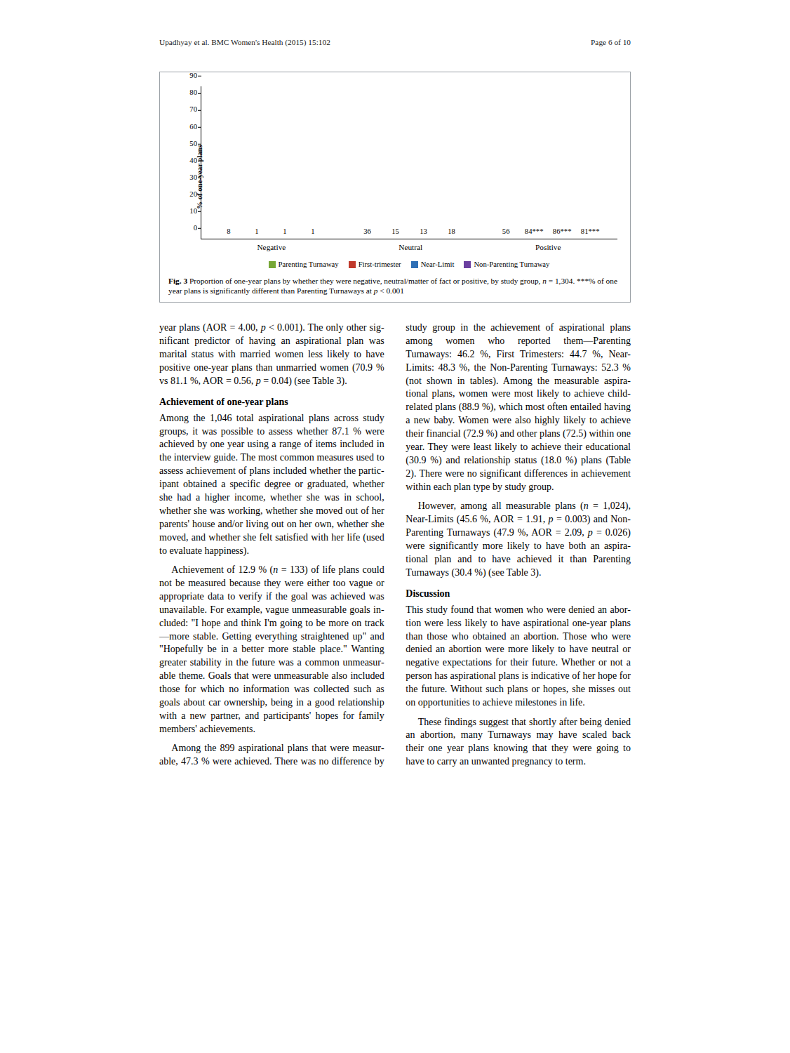Upadhyay et al. BMC Women's Health (2015) 15:102
Page 6 of 10
% of one-year plans
90
80
70
60
50
40
30
20
10
0
8
1
1
1
36
15
13
18
56
84***
86***
81***
Negative
Neutral
Positive
Parenting Turnaway
First-trimester
Near-Limit
Non-Parenting Turnaway
Fig. 3 Proportion of one-year plans by whether they were negative, neutral/matter of fact or positive, by study group, n = 1,304. ***% of one year plans is significantly different than Parenting Turnaways at p < 0.001
year plans (AOR = 4.00, p < 0.001). The only other significant predictor of having an aspirational plan was marital status with married women less likely to have positive one-year plans than unmarried women (70.9 % vs 81.1 %, AOR = 0.56, p = 0.04) (see Table 3).
Achievement of one-year plans
Among the 1,046 total aspirational plans across study groups, it was possible to assess whether 87.1 % were achieved by one year using a range of items included in the interview guide. The most common measures used to assess achievement of plans included whether the participant obtained a specific degree or graduated, whether she had a higher income, whether she was in school, whether she was working, whether she moved out of her parents' house and/or living out on her own, whether she moved, and whether she felt satisfied with her life (used to evaluate happiness).
Achievement of 12.9 % (n = 133) of life plans could not be measured because they were either too vague or appropriate data to verify if the goal was achieved was unavailable. For example, vague unmeasurable goals included: "I hope and think I'm going to be more on track—more stable. Getting everything straightened up" and "Hopefully be in a better more stable place." Wanting greater stability in the future was a common unmeasurable theme. Goals that were unmeasurable also included those for which no information was collected such as goals about car ownership, being in a good relationship with a new partner, and participants' hopes for family members' achievements.
Among the 899 aspirational plans that were measurable, 47.3 % were achieved. There was no difference by study group in the achievement of aspirational plans among women who reported them—Parenting Turnaways: 46.2 %, First Trimesters: 44.7 %, Near-Limits: 48.3 %, the Non-Parenting Turnaways: 52.3 % (not shown in tables). Among the measurable aspirational plans, women were most likely to achieve child-related plans (88.9 %), which most often entailed having a new baby. Women were also highly likely to achieve their financial (72.9 %) and other plans (72.5) within one year. They were least likely to achieve their educational (30.9 %) and relationship status (18.0 %) plans (Table 2). There were no significant differences in achievement within each plan type by study group.
However, among all measurable plans (n = 1,024), Near-Limits (45.6 %, AOR = 1.91, p = 0.003) and Non-Parenting Turnaways (47.9 %, AOR = 2.09, p = 0.026) were significantly more likely to have both an aspirational plan and to have achieved it than Parenting Turnaways (30.4 %) (see Table 3).
Discussion
This study found that women who were denied an abortion were less likely to have aspirational one-year plans than those who obtained an abortion. Those who were denied an abortion were more likely to have neutral or negative expectations for their future. Whether or not a person has aspirational plans is indicative of her hope for the future. Without such plans or hopes, she misses out on opportunities to achieve milestones in life.
These findings suggest that shortly after being denied an abortion, many Turnaways may have scaled back their one year plans knowing that they were going to have to carry an unwanted pregnancy to term.